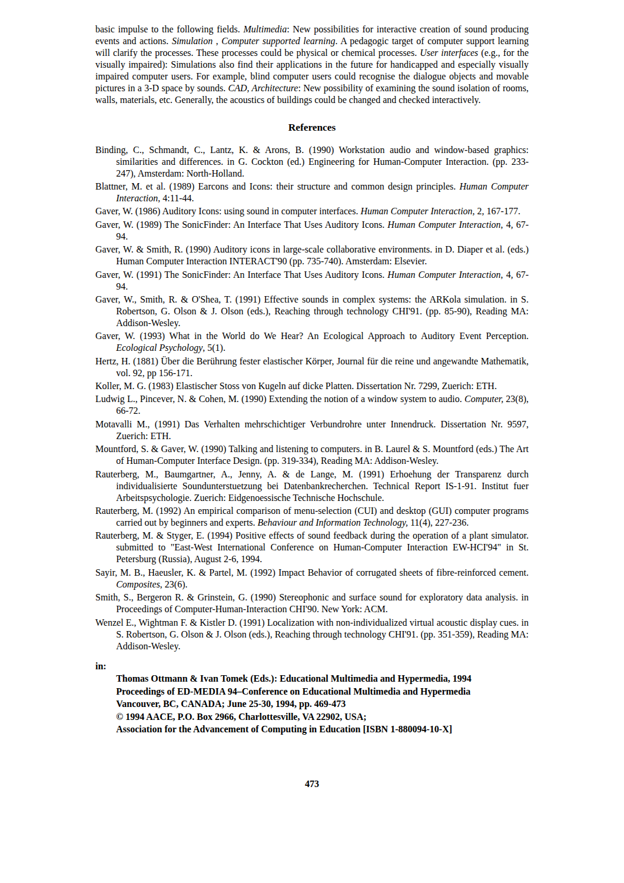basic impulse to the following fields. Multimedia: New possibilities for interactive creation of sound producing events and actions. Simulation , Computer supported learning. A pedagogic target of computer support learning will clarify the processes. These processes could be physical or chemical processes. User interfaces (e.g., for the visually impaired): Simulations also find their applications in the future for handicapped and especially visually impaired computer users. For example, blind computer users could recognise the dialogue objects and movable pictures in a 3-D space by sounds. CAD, Architecture: New possibility of examining the sound isolation of rooms, walls, materials, etc. Generally, the acoustics of buildings could be changed and checked interactively.
References
Binding, C., Schmandt, C., Lantz, K. & Arons, B. (1990) Workstation audio and window-based graphics: similarities and differences. in G. Cockton (ed.) Engineering for Human-Computer Interaction. (pp. 233-247), Amsterdam: North-Holland.
Blattner, M. et al. (1989) Earcons and Icons: their structure and common design principles. Human Computer Interaction, 4:11-44.
Gaver, W. (1986) Auditory Icons: using sound in computer interfaces. Human Computer Interaction, 2, 167-177.
Gaver, W. (1989) The SonicFinder: An Interface That Uses Auditory Icons. Human Computer Interaction, 4, 67-94.
Gaver, W. & Smith, R. (1990) Auditory icons in large-scale collaborative environments. in D. Diaper et al. (eds.) Human Computer Interaction INTERACT'90 (pp. 735-740). Amsterdam: Elsevier.
Gaver, W. (1991) The SonicFinder: An Interface That Uses Auditory Icons. Human Computer Interaction, 4, 67-94.
Gaver, W., Smith, R. & O'Shea, T. (1991) Effective sounds in complex systems: the ARKola simulation. in S. Robertson, G. Olson & J. Olson (eds.), Reaching through technology CHI'91. (pp. 85-90), Reading MA: Addison-Wesley.
Gaver, W. (1993) What in the World do We Hear? An Ecological Approach to Auditory Event Perception. Ecological Psychology, 5(1).
Hertz, H. (1881) Über die Berührung fester elastischer Körper, Journal für die reine und angewandte Mathematik, vol. 92, pp 156-171.
Koller, M. G. (1983) Elastischer Stoss von Kugeln auf dicke Platten. Dissertation Nr. 7299, Zuerich: ETH.
Ludwig L., Pincever, N. & Cohen, M. (1990) Extending the notion of a window system to audio. Computer, 23(8), 66-72.
Motavalli M., (1991) Das Verhalten mehrschichtiger Verbundrohre unter Innendruck. Dissertation Nr. 9597, Zuerich: ETH.
Mountford, S. & Gaver, W. (1990) Talking and listening to computers. in B. Laurel & S. Mountford (eds.) The Art of Human-Computer Interface Design. (pp. 319-334), Reading MA: Addison-Wesley.
Rauterberg, M., Baumgartner, A., Jenny, A. & de Lange, M. (1991) Erhoehung der Transparenz durch individualisierte Soundunterstuetzung bei Datenbankrecherchen. Technical Report IS-1-91. Institut fuer Arbeitspsychologie. Zuerich: Eidgenoessische Technische Hochschule.
Rauterberg, M. (1992) An empirical comparison of menu-selection (CUI) and desktop (GUI) computer programs carried out by beginners and experts. Behaviour and Information Technology, 11(4), 227-236.
Rauterberg, M. & Styger, E. (1994) Positive effects of sound feedback during the operation of a plant simulator. submitted to "East-West International Conference on Human-Computer Interaction EW-HCI'94" in St. Petersburg (Russia), August 2-6, 1994.
Sayir, M. B., Haeusler, K. & Partel, M. (1992) Impact Behavior of corrugated sheets of fibre-reinforced cement. Composites, 23(6).
Smith, S., Bergeron R. & Grinstein, G. (1990) Stereophonic and surface sound for exploratory data analysis. in Proceedings of Computer-Human-Interaction CHI'90. New York: ACM.
Wenzel E., Wightman F. & Kistler D. (1991) Localization with non-individualized virtual acoustic display cues. in S. Robertson, G. Olson & J. Olson (eds.), Reaching through technology CHI'91. (pp. 351-359), Reading MA: Addison-Wesley.
in:
Thomas Ottmann & Ivan Tomek (Eds.): Educational Multimedia and Hypermedia, 1994
Proceedings of ED-MEDIA 94–Conference on Educational Multimedia and Hypermedia
Vancouver, BC, CANADA; June 25-30, 1994, pp. 469-473
© 1994 AACE, P.O. Box 2966, Charlottesville, VA 22902, USA;
Association for the Advancement of Computing in Education [ISBN 1-880094-10-X]
473